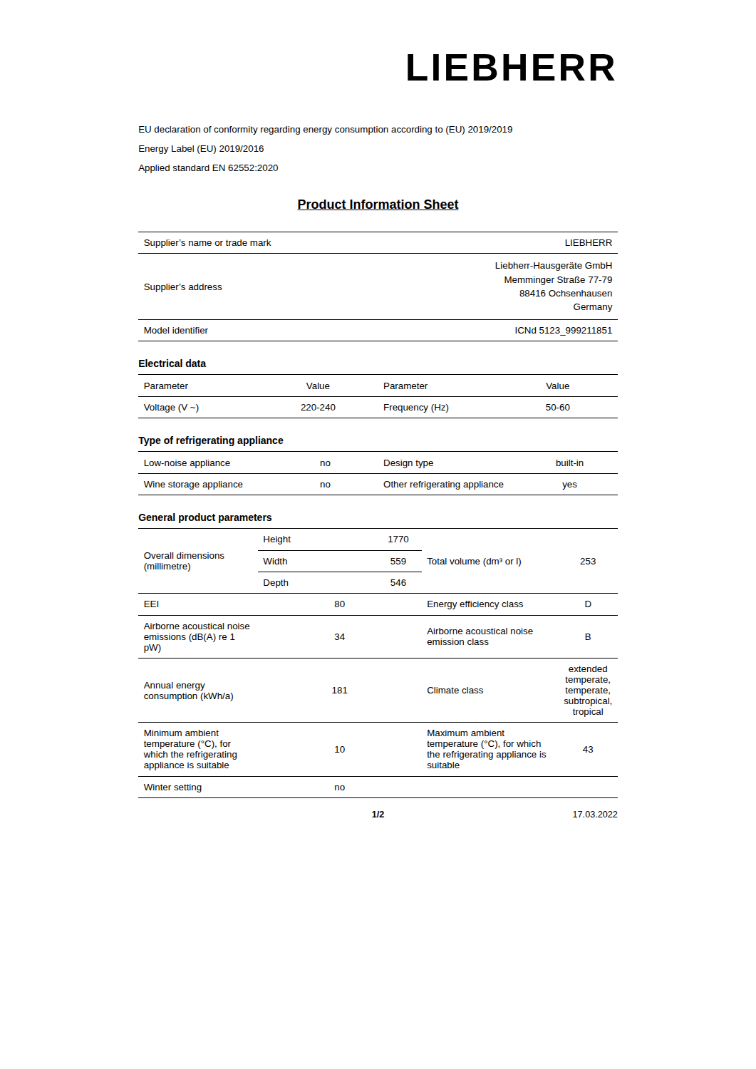LIEBHERR
EU declaration of conformity regarding energy consumption according to (EU) 2019/2019
Energy Label (EU) 2019/2016
Applied standard EN 62552:2020
Product Information Sheet
| Supplier’s name or trade mark | LIEBHERR |
| Supplier’s address | Liebherr-Hausgeräte GmbH Memminger Straße 77-79 88416 Ochsenhausen Germany |
| Model identifier | ICNd 5123_999211851 |
Electrical data
| Parameter | Value | Parameter | Value |
| --- | --- | --- | --- |
| Voltage (V ~) | 220-240 | Frequency (Hz) | 50-60 |
Type of refrigerating appliance
| Low-noise appliance | no | Design type | built-in |
| Wine storage appliance | no | Other refrigerating appliance | yes |
General product parameters
| Overall dimensions (millimetre) | Height | 1770 | Total volume (dm³ or l) | 253 |
| Width | 559 |
| Depth | 546 |
| EEI | 80 | Energy efficiency class | D |
| Airborne acoustical noise emissions (dB(A) re 1 pW) | 34 | Airborne acoustical noise emission class | B |
| Annual energy consumption (kWh/a) | 181 | Climate class | extended temperate, temperate, subtropical, tropical |
| Minimum ambient temperature (°C), for which the refrigerating appliance is suitable | 10 | Maximum ambient temperature (°C), for which the refrigerating appliance is suitable | 43 |
| Winter setting | no | | |
1/2
17.03.2022